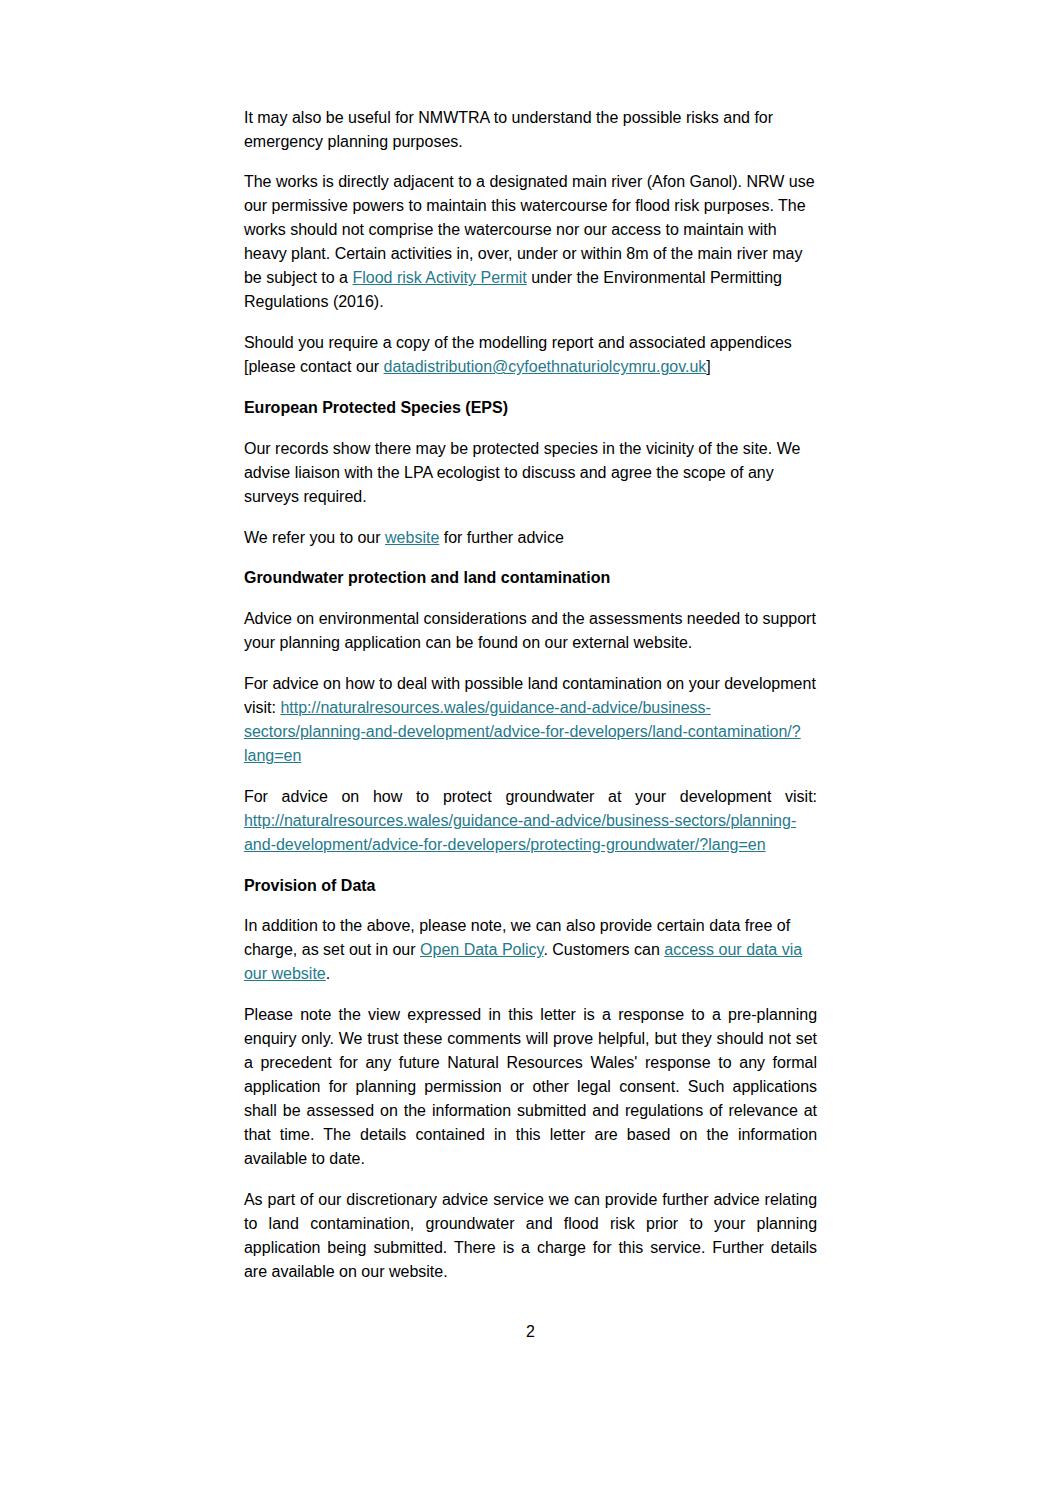It may also be useful for NMWTRA to understand the possible risks and for emergency planning purposes.
The works is directly adjacent to a designated main river (Afon Ganol). NRW use our permissive powers to maintain this watercourse for flood risk purposes. The works should not comprise the watercourse nor our access to maintain with heavy plant. Certain activities in, over, under or within 8m of the main river may be subject to a Flood risk Activity Permit under the Environmental Permitting Regulations (2016).
Should you require a copy of the modelling report and associated appendices [please contact our datadistribution@cyfoethnaturiolcymru.gov.uk]
European Protected Species (EPS)
Our records show there may be protected species in the vicinity of the site. We advise liaison with the LPA ecologist to discuss and agree the scope of any surveys required.
We refer you to our website for further advice
Groundwater protection and land contamination
Advice on environmental considerations and the assessments needed to support your planning application can be found on our external website.
For advice on how to deal with possible land contamination on your development visit: http://naturalresources.wales/guidance-and-advice/business-sectors/planning-and-development/advice-for-developers/land-contamination/?lang=en
For advice on how to protect groundwater at your development visit: http://naturalresources.wales/guidance-and-advice/business-sectors/planning-and-development/advice-for-developers/protecting-groundwater/?lang=en
Provision of Data
In addition to the above, please note, we can also provide certain data free of charge, as set out in our Open Data Policy. Customers can access our data via our website.
Please note the view expressed in this letter is a response to a pre-planning enquiry only. We trust these comments will prove helpful, but they should not set a precedent for any future Natural Resources Wales' response to any formal application for planning permission or other legal consent. Such applications shall be assessed on the information submitted and regulations of relevance at that time. The details contained in this letter are based on the information available to date.
As part of our discretionary advice service we can provide further advice relating to land contamination, groundwater and flood risk prior to your planning application being submitted. There is a charge for this service. Further details are available on our website.
2